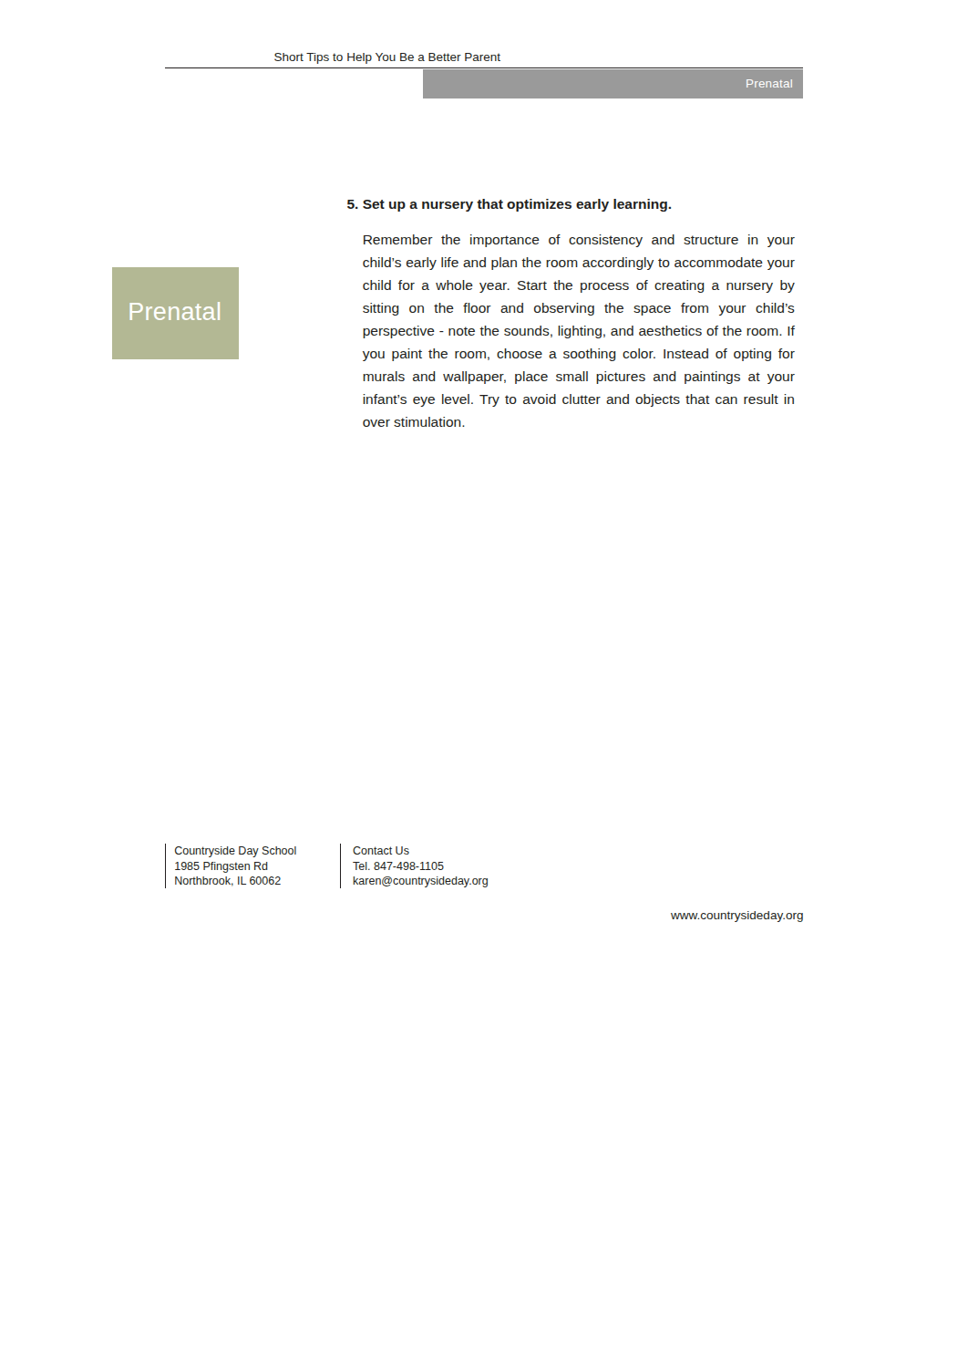Short Tips to Help You Be a Better Parent
Prenatal
Prenatal
Set up a nursery that optimizes early learning.
Remember the importance of consistency and structure in your child’s early life and plan the room accordingly to accommodate your child for a whole year. Start the process of creating a nursery by sitting on the floor and observing the space from your child’s perspective - note the sounds, lighting, and aesthetics of the room. If you paint the room, choose a soothing color. Instead of opting for murals and wallpaper, place small pictures and paintings at your infant’s eye level. Try to avoid clutter and objects that can result in over stimulation.
Countryside Day School
1985 Pfingsten Rd
Northbrook, IL 60062
Contact Us
Tel. 847-498-1105
karen@countrysideday.org
www.countrysideday.org